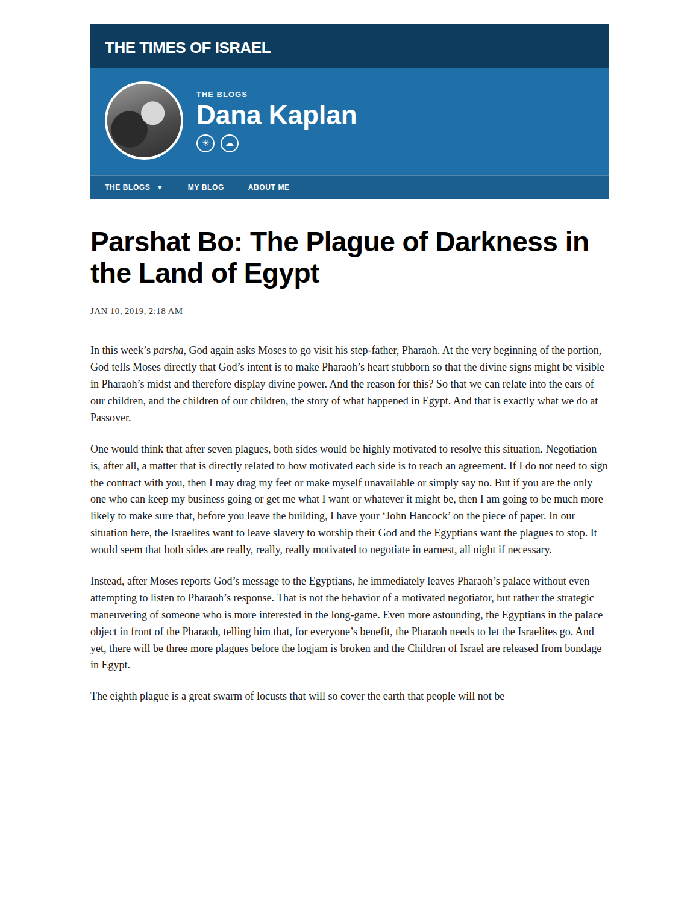The Times of Israel
The Blogs
Dana Kaplan
☀ ☁
The Blogs ▼ My Blog About Me
Parshat Bo: The Plague of Darkness in the Land of Egypt
JAN 10, 2019, 2:18 AM
In this week’s parsha, God again asks Moses to go visit his step-father, Pharaoh. At the very beginning of the portion, God tells Moses directly that God’s intent is to make Pharaoh’s heart stubborn so that the divine signs might be visible in Pharaoh’s midst and therefore display divine power. And the reason for this? So that we can relate into the ears of our children, and the children of our children, the story of what happened in Egypt. And that is exactly what we do at Passover.
One would think that after seven plagues, both sides would be highly motivated to resolve this situation. Negotiation is, after all, a matter that is directly related to how motivated each side is to reach an agreement. If I do not need to sign the contract with you, then I may drag my feet or make myself unavailable or simply say no. But if you are the only one who can keep my business going or get me what I want or whatever it might be, then I am going to be much more likely to make sure that, before you leave the building, I have your ‘John Hancock’ on the piece of paper. In our situation here, the Israelites want to leave slavery to worship their God and the Egyptians want the plagues to stop. It would seem that both sides are really, really, really motivated to negotiate in earnest, all night if necessary.
Instead, after Moses reports God’s message to the Egyptians, he immediately leaves Pharaoh’s palace without even attempting to listen to Pharaoh’s response. That is not the behavior of a motivated negotiator, but rather the strategic maneuvering of someone who is more interested in the long-game. Even more astounding, the Egyptians in the palace object in front of the Pharaoh, telling him that, for everyone’s benefit, the Pharaoh needs to let the Israelites go. And yet, there will be three more plagues before the logjam is broken and the Children of Israel are released from bondage in Egypt.
The eighth plague is a great swarm of locusts that will so cover the earth that people will not be